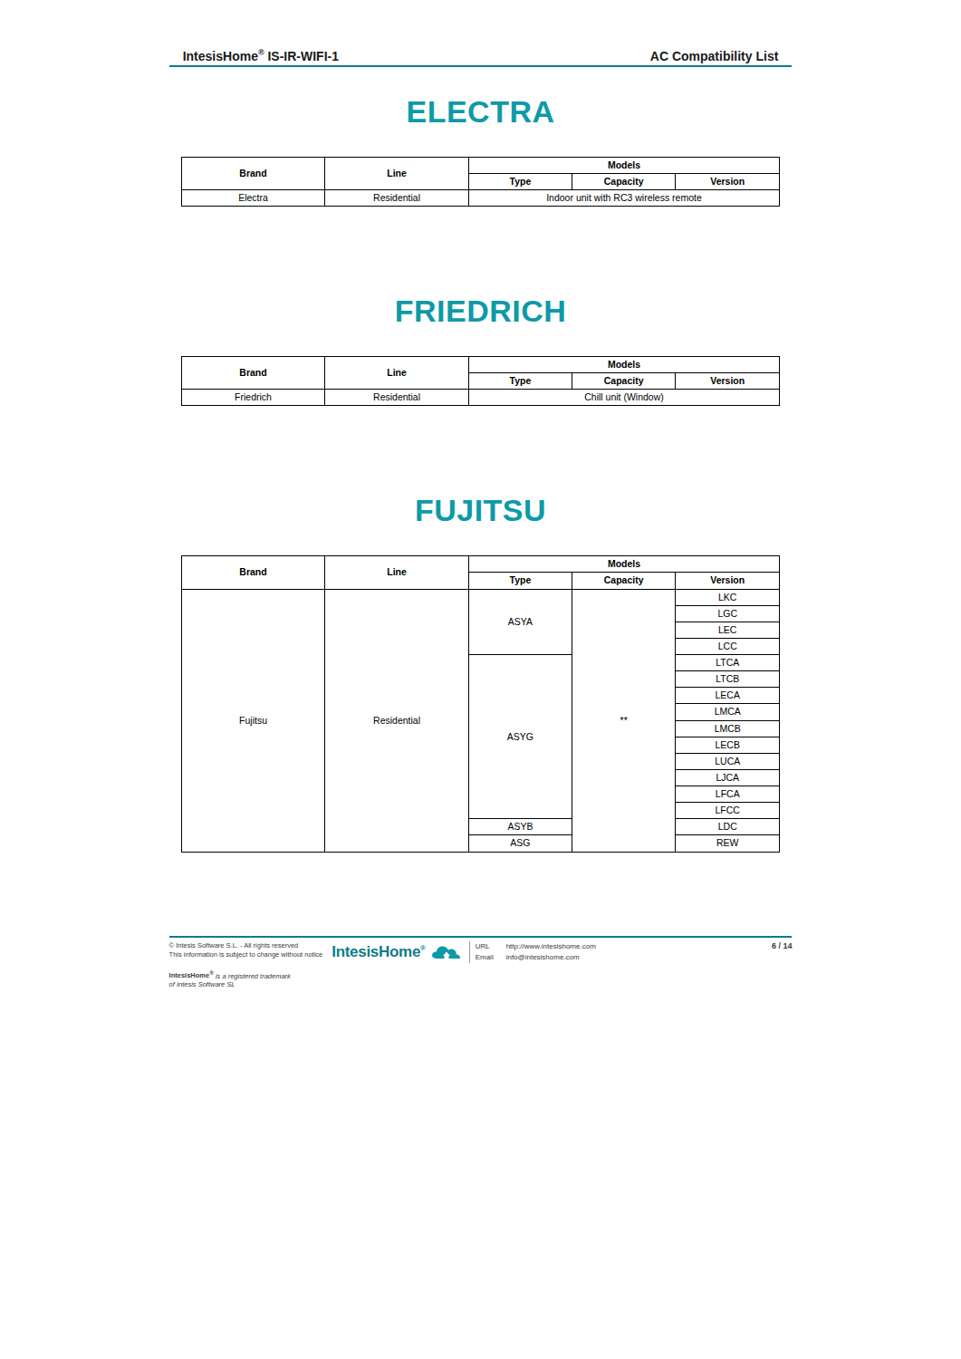IntesisHome® IS-IR-WIFI-1
AC Compatibility List
ELECTRA
| Brand | Line | Models |
| --- | --- | --- |
| Type | Capacity | Version |
| Electra | Residential | Indoor unit with RC3 wireless remote |
FRIEDRICH
| Brand | Line | Models |
| --- | --- | --- |
| Type | Capacity | Version |
| Friedrich | Residential | Chill unit (Window) |
FUJITSU
| Brand | Line | Models |
| --- | --- | --- |
| Type | Capacity | Version |
| Fujitsu | Residential | ASYA | ** | LKC |
| LGC |
| LEC |
| LCC |
| ASYG | LTCA |
| LTCB |
| LECA |
| LMCA |
| LMCB |
| LECB |
| LUCA |
| LJCA |
| LFCA |
| LFCC |
| ASYB | LDC |
| ASG | REW |
© Intesis Software S.L. - All rights reserved
This information is subject to change without notice
IntesisHome® is a registered trademark
of Intesis Software SL
IntesisHome® URL
Email http://www.intesishome.com
info@intesishome.com
6 / 14